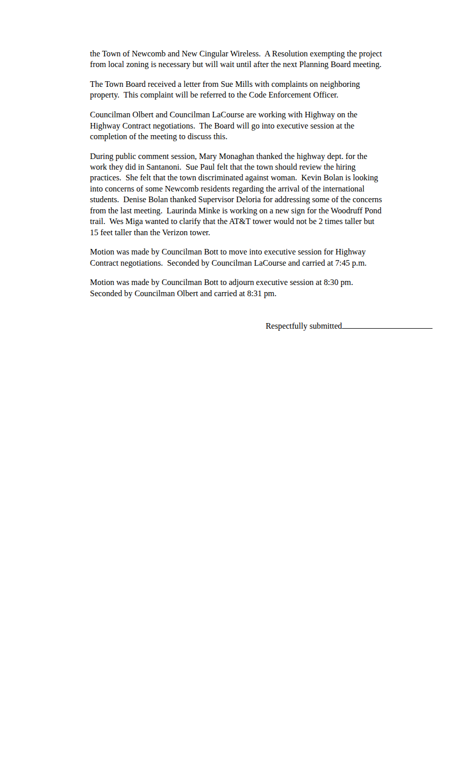the Town of Newcomb and New Cingular Wireless. A Resolution exempting the project from local zoning is necessary but will wait until after the next Planning Board meeting.
The Town Board received a letter from Sue Mills with complaints on neighboring property. This complaint will be referred to the Code Enforcement Officer.
Councilman Olbert and Councilman LaCourse are working with Highway on the Highway Contract negotiations. The Board will go into executive session at the completion of the meeting to discuss this.
During public comment session, Mary Monaghan thanked the highway dept. for the work they did in Santanoni. Sue Paul felt that the town should review the hiring practices. She felt that the town discriminated against woman. Kevin Bolan is looking into concerns of some Newcomb residents regarding the arrival of the international students. Denise Bolan thanked Supervisor Deloria for addressing some of the concerns from the last meeting. Laurinda Minke is working on a new sign for the Woodruff Pond trail. Wes Miga wanted to clarify that the AT&T tower would not be 2 times taller but 15 feet taller than the Verizon tower.
Motion was made by Councilman Bott to move into executive session for Highway Contract negotiations. Seconded by Councilman LaCourse and carried at 7:45 p.m.
Motion was made by Councilman Bott to adjourn executive session at 8:30 pm. Seconded by Councilman Olbert and carried at 8:31 pm.
Respectfully submitted